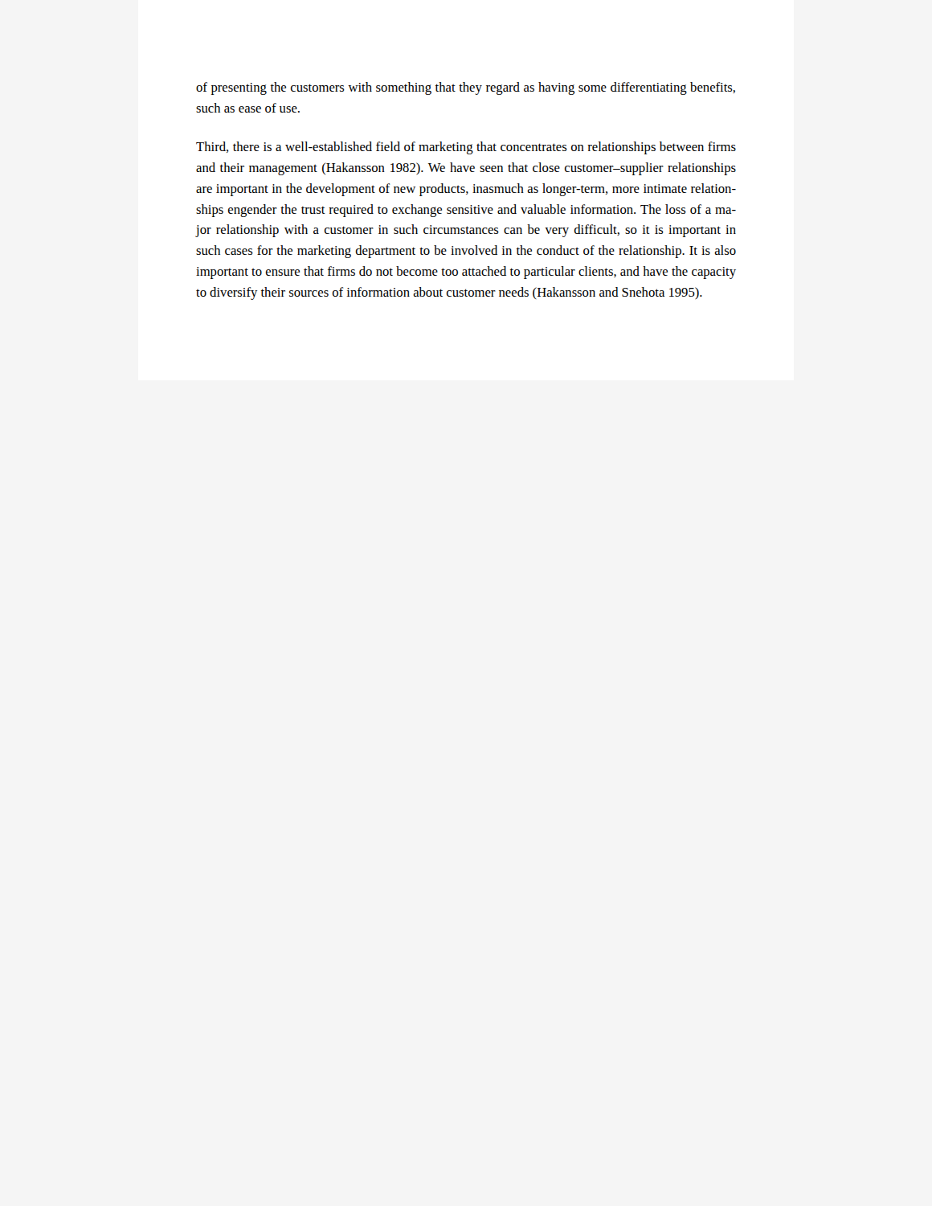of presenting the customers with something that they regard as having some differentiating benefits, such as ease of use.
Third, there is a well-established field of marketing that concentrates on relationships between firms and their management (Hakansson 1982). We have seen that close customer–supplier relationships are important in the development of new products, inasmuch as longer-term, more intimate relationships engender the trust required to exchange sensitive and valuable information. The loss of a major relationship with a customer in such circumstances can be very difficult, so it is important in such cases for the marketing department to be involved in the conduct of the relationship. It is also important to ensure that firms do not become too attached to particular clients, and have the capacity to diversify their sources of information about customer needs (Hakansson and Snehota 1995).